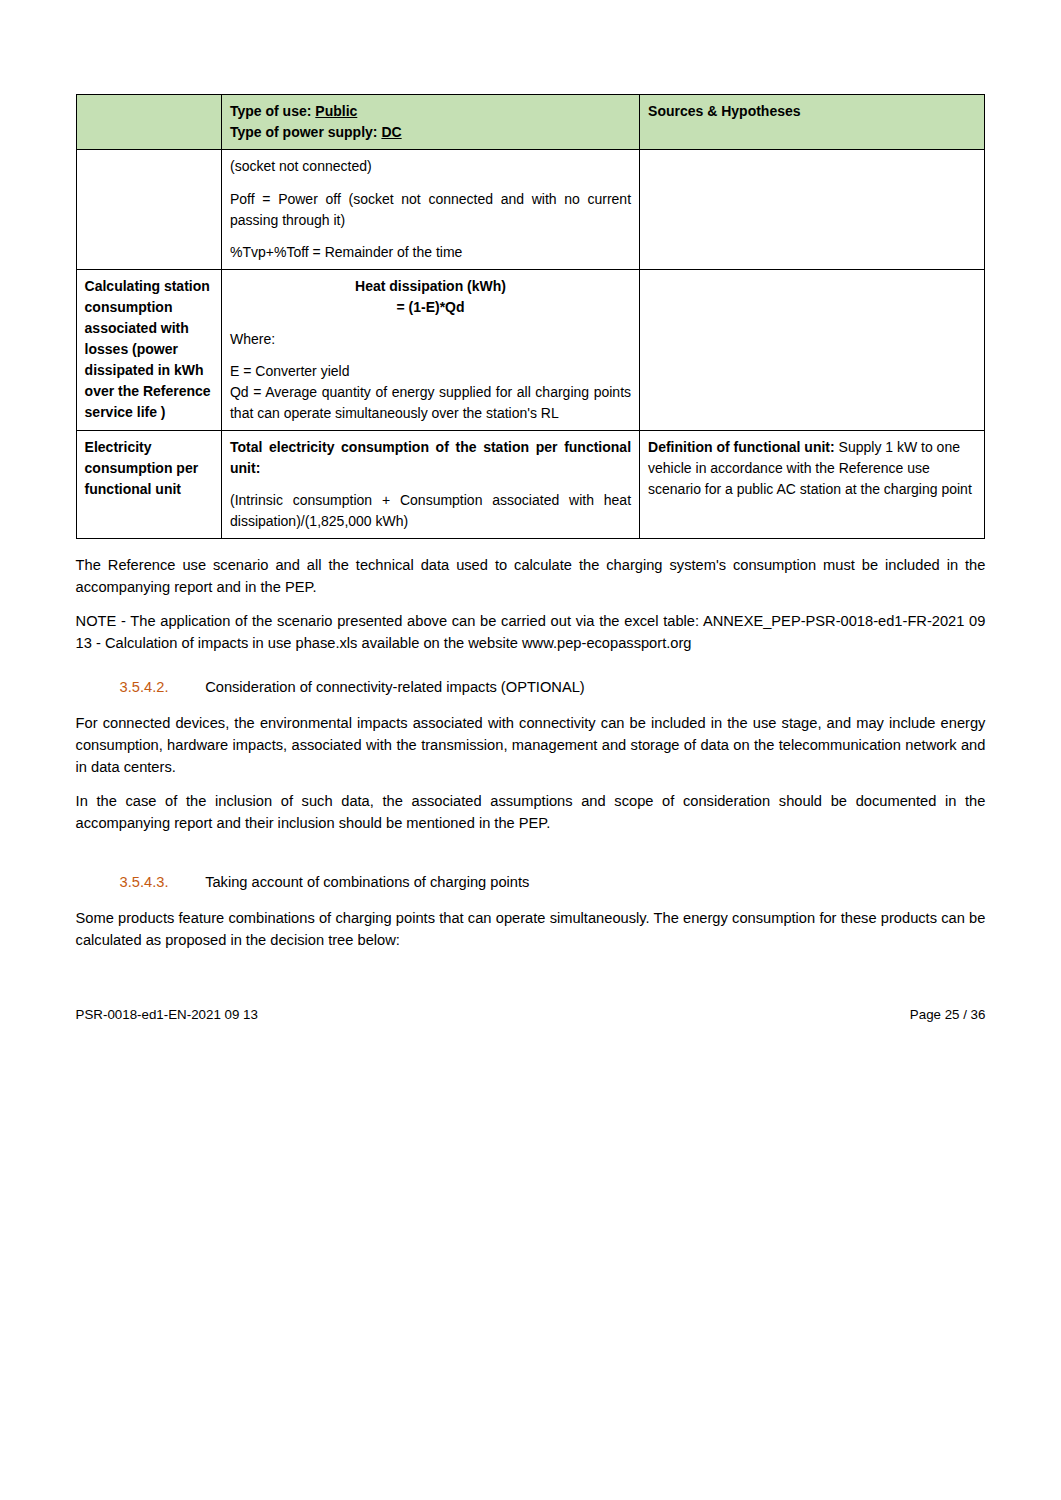| | Type of use: Public Type of power supply: DC | Sources & Hypotheses |
| --- | --- | --- |
| | (socket not connected) Poff = Power off (socket not connected and with no current passing through it) %Tvp+%Toff = Remainder of the time | |
| Calculating station consumption associated with losses (power dissipated in kWh over the Reference service life ) | Heat dissipation (kWh) = (1-E)*Qd Where: E = Converter yield Qd = Average quantity of energy supplied for all charging points that can operate simultaneously over the station's RL | |
| Electricity consumption per functional unit | Total electricity consumption of the station per functional unit: (Intrinsic consumption + Consumption associated with heat dissipation)/(1,825,000 kWh) | Definition of functional unit: Supply 1 kW to one vehicle in accordance with the Reference use scenario for a public AC station at the charging point |
The Reference use scenario and all the technical data used to calculate the charging system's consumption must be included in the accompanying report and in the PEP.
NOTE - The application of the scenario presented above can be carried out via the excel table: ANNEXE_PEP-PSR-0018-ed1-FR-2021 09 13 - Calculation of impacts in use phase.xls available on the website www.pep-ecopassport.org
3.5.4.2. Consideration of connectivity-related impacts (OPTIONAL)
For connected devices, the environmental impacts associated with connectivity can be included in the use stage, and may include energy consumption, hardware impacts, associated with the transmission, management and storage of data on the telecommunication network and in data centers.
In the case of the inclusion of such data, the associated assumptions and scope of consideration should be documented in the accompanying report and their inclusion should be mentioned in the PEP.
3.5.4.3. Taking account of combinations of charging points
Some products feature combinations of charging points that can operate simultaneously. The energy consumption for these products can be calculated as proposed in the decision tree below:
PSR-0018-ed1-EN-2021 09 13 Page 25 / 36